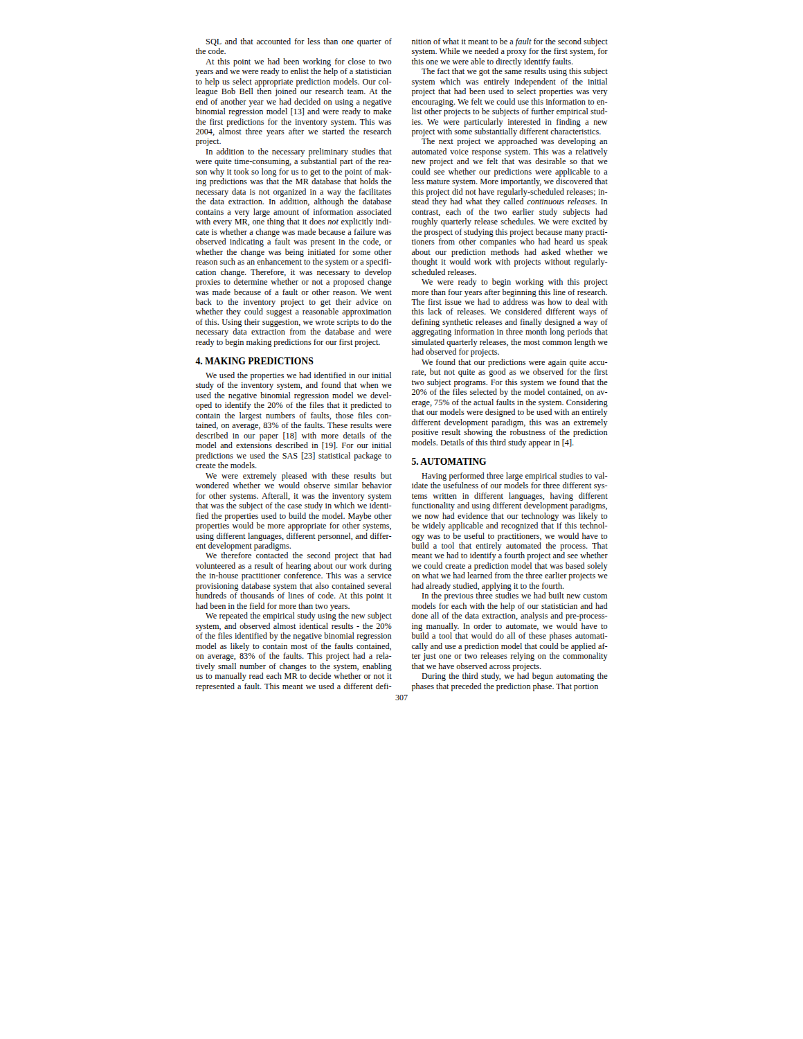SQL and that accounted for less than one quarter of the code.
At this point we had been working for close to two years and we were ready to enlist the help of a statistician to help us select appropriate prediction models. Our colleague Bob Bell then joined our research team. At the end of another year we had decided on using a negative binomial regression model [13] and were ready to make the first predictions for the inventory system. This was 2004, almost three years after we started the research project.
In addition to the necessary preliminary studies that were quite time-consuming, a substantial part of the reason why it took so long for us to get to the point of making predictions was that the MR database that holds the necessary data is not organized in a way the facilitates the data extraction. In addition, although the database contains a very large amount of information associated with every MR, one thing that it does not explicitly indicate is whether a change was made because a failure was observed indicating a fault was present in the code, or whether the change was being initiated for some other reason such as an enhancement to the system or a specification change. Therefore, it was necessary to develop proxies to determine whether or not a proposed change was made because of a fault or other reason. We went back to the inventory project to get their advice on whether they could suggest a reasonable approximation of this. Using their suggestion, we wrote scripts to do the necessary data extraction from the database and were ready to begin making predictions for our first project.
4. MAKING PREDICTIONS
We used the properties we had identified in our initial study of the inventory system, and found that when we used the negative binomial regression model we developed to identify the 20% of the files that it predicted to contain the largest numbers of faults, those files contained, on average, 83% of the faults. These results were described in our paper [18] with more details of the model and extensions described in [19]. For our initial predictions we used the SAS [23] statistical package to create the models.
We were extremely pleased with these results but wondered whether we would observe similar behavior for other systems. Afterall, it was the inventory system that was the subject of the case study in which we identified the properties used to build the model. Maybe other properties would be more appropriate for other systems, using different languages, different personnel, and different development paradigms.
We therefore contacted the second project that had volunteered as a result of hearing about our work during the in-house practitioner conference. This was a service provisioning database system that also contained several hundreds of thousands of lines of code. At this point it had been in the field for more than two years.
We repeated the empirical study using the new subject system, and observed almost identical results - the 20% of the files identified by the negative binomial regression model as likely to contain most of the faults contained, on average, 83% of the faults. This project had a relatively small number of changes to the system, enabling us to manually read each MR to decide whether or not it represented a fault. This meant we used a different definition of what it meant to be a fault for the second subject system. While we needed a proxy for the first system, for this one we were able to directly identify faults.
The fact that we got the same results using this subject system which was entirely independent of the initial project that had been used to select properties was very encouraging. We felt we could use this information to enlist other projects to be subjects of further empirical studies. We were particularly interested in finding a new project with some substantially different characteristics.
The next project we approached was developing an automated voice response system. This was a relatively new project and we felt that was desirable so that we could see whether our predictions were applicable to a less mature system. More importantly, we discovered that this project did not have regularly-scheduled releases; instead they had what they called continuous releases. In contrast, each of the two earlier study subjects had roughly quarterly release schedules. We were excited by the prospect of studying this project because many practitioners from other companies who had heard us speak about our prediction methods had asked whether we thought it would work with projects without regularly-scheduled releases.
We were ready to begin working with this project more than four years after beginning this line of research. The first issue we had to address was how to deal with this lack of releases. We considered different ways of defining synthetic releases and finally designed a way of aggregating information in three month long periods that simulated quarterly releases, the most common length we had observed for projects.
We found that our predictions were again quite accurate, but not quite as good as we observed for the first two subject programs. For this system we found that the 20% of the files selected by the model contained, on average, 75% of the actual faults in the system. Considering that our models were designed to be used with an entirely different development paradigm, this was an extremely positive result showing the robustness of the prediction models. Details of this third study appear in [4].
5. AUTOMATING
Having performed three large empirical studies to validate the usefulness of our models for three different systems written in different languages, having different functionality and using different development paradigms, we now had evidence that our technology was likely to be widely applicable and recognized that if this technology was to be useful to practitioners, we would have to build a tool that entirely automated the process. That meant we had to identify a fourth project and see whether we could create a prediction model that was based solely on what we had learned from the three earlier projects we had already studied, applying it to the fourth.
In the previous three studies we had built new custom models for each with the help of our statistician and had done all of the data extraction, analysis and pre-processing manually. In order to automate, we would have to build a tool that would do all of these phases automatically and use a prediction model that could be applied after just one or two releases relying on the commonality that we have observed across projects.
During the third study, we had begun automating the phases that preceded the prediction phase. That portion
307